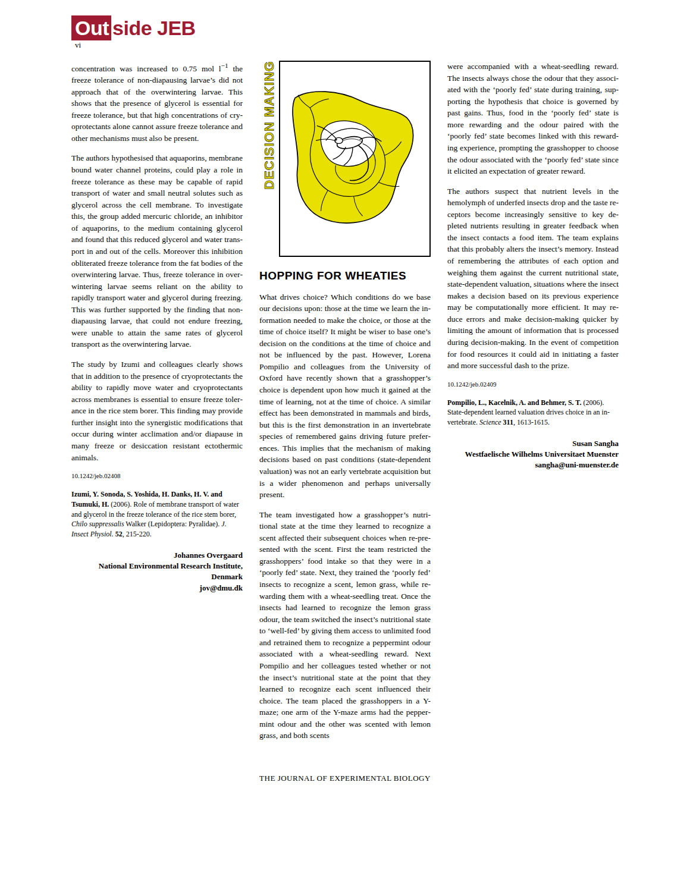Out side JEB
vi
concentration was increased to 0.75 mol l−1 the freeze tolerance of non-diapausing larvae’s did not approach that of the overwintering larvae. This shows that the presence of glycerol is essential for freeze tolerance, but that high concentrations of cryoprotectants alone cannot assure freeze tolerance and other mechanisms must also be present.
The authors hypothesised that aquaporins, membrane bound water channel proteins, could play a role in freeze tolerance as these may be capable of rapid transport of water and small neutral solutes such as glycerol across the cell membrane. To investigate this, the group added mercuric chloride, an inhibitor of aquaporins, to the medium containing glycerol and found that this reduced glycerol and water transport in and out of the cells. Moreover this inhibition obliterated freeze tolerance from the fat bodies of the overwintering larvae. Thus, freeze tolerance in overwintering larvae seems reliant on the ability to rapidly transport water and glycerol during freezing. This was further supported by the finding that non-diapausing larvae, that could not endure freezing, were unable to attain the same rates of glycerol transport as the overwintering larvae.
The study by Izumi and colleagues clearly shows that in addition to the presence of cryoprotectants the ability to rapidly move water and cryoprotectants across membranes is essential to ensure freeze tolerance in the rice stem borer. This finding may provide further insight into the synergistic modifications that occur during winter acclimation and/or diapause in many freeze or desiccation resistant ectothermic animals.
10.1242/jeb.02408
Izumi, Y. Sonoda, S. Yoshida, H. Danks, H. V. and Tsumuki, H. (2006). Role of membrane transport of water and glycerol in the freeze tolerance of the rice stem borer, Chilo suppressalis Walker (Lepidoptera: Pyralidae). J. Insect Physiol. 52, 215-220.
Johannes Overgaard
National Environmental Research Institute, Denmark
jov@dmu.dk
DECISION MAKING
HOPPING FOR WHEATIES
What drives choice? Which conditions do we base our decisions upon: those at the time we learn the information needed to make the choice, or those at the time of choice itself? It might be wiser to base one’s decision on the conditions at the time of choice and not be influenced by the past. However, Lorena Pompilio and colleagues from the University of Oxford have recently shown that a grasshopper’s choice is dependent upon how much it gained at the time of learning, not at the time of choice. A similar effect has been demonstrated in mammals and birds, but this is the first demonstration in an invertebrate species of remembered gains driving future preferences. This implies that the mechanism of making decisions based on past conditions (state-dependent valuation) was not an early vertebrate acquisition but is a wider phenomenon and perhaps universally present.
The team investigated how a grasshopper’s nutritional state at the time they learned to recognize a scent affected their subsequent choices when re-presented with the scent. First the team restricted the grasshoppers’ food intake so that they were in a ‘poorly fed’ state. Next, they trained the ‘poorly fed’ insects to recognize a scent, lemon grass, while rewarding them with a wheat-seedling treat. Once the insects had learned to recognize the lemon grass odour, the team switched the insect’s nutritional state to ‘well-fed’ by giving them access to unlimited food and retrained them to recognize a peppermint odour associated with a wheat-seedling reward. Next Pompilio and her colleagues tested whether or not the insect’s nutritional state at the point that they learned to recognize each scent influenced their choice. The team placed the grasshoppers in a Y-maze; one arm of the Y-maze arms had the peppermint odour and the other was scented with lemon grass, and both scents
were accompanied with a wheat-seedling reward. The insects always chose the odour that they associated with the ‘poorly fed’ state during training, supporting the hypothesis that choice is governed by past gains. Thus, food in the ‘poorly fed’ state is more rewarding and the odour paired with the ‘poorly fed’ state becomes linked with this rewarding experience, prompting the grasshopper to choose the odour associated with the ‘poorly fed’ state since it elicited an expectation of greater reward.
The authors suspect that nutrient levels in the hemolymph of underfed insects drop and the taste receptors become increasingly sensitive to key depleted nutrients resulting in greater feedback when the insect contacts a food item. The team explains that this probably alters the insect’s memory. Instead of remembering the attributes of each option and weighing them against the current nutritional state, state-dependent valuation, situations where the insect makes a decision based on its previous experience may be computationally more efficient. It may reduce errors and make decision-making quicker by limiting the amount of information that is processed during decision-making. In the event of competition for food resources it could aid in initiating a faster and more successful dash to the prize.
10.1242/jeb.02409
Pompilio, L., Kacelnik, A. and Behmer, S. T. (2006). State-dependent learned valuation drives choice in an invertebrate. Science 311, 1613-1615.
Susan Sangha
Westfaelische Wilhelms Universitaet Muenster
sangha@uni-muenster.de
THE JOURNAL OF EXPERIMENTAL BIOLOGY